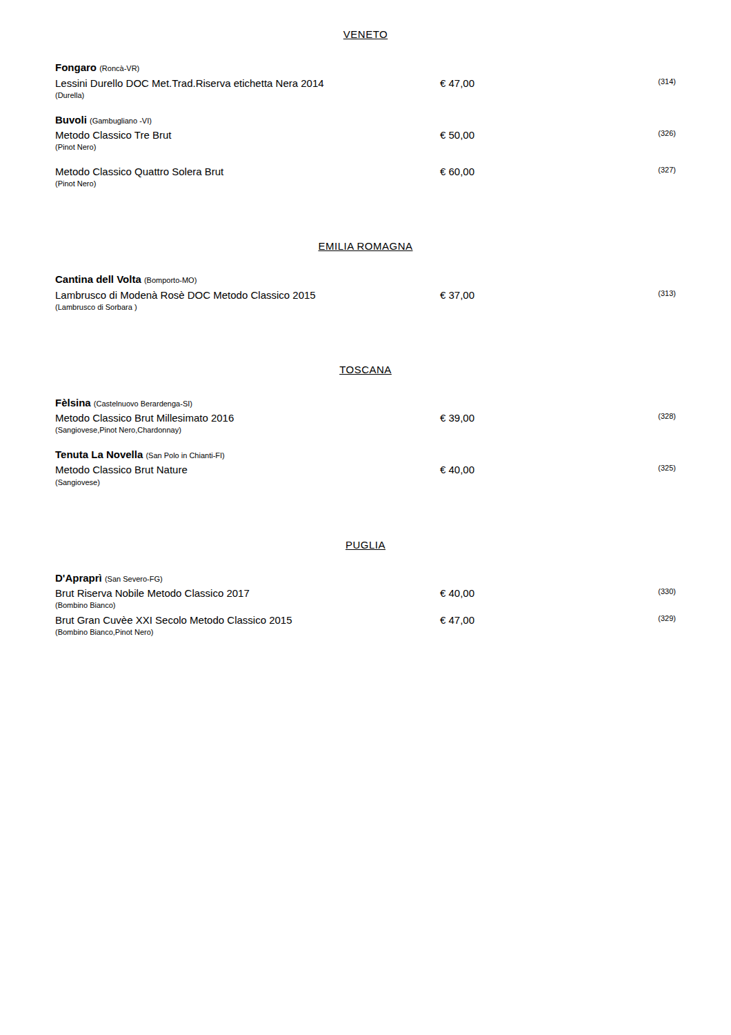VENETO
Fongaro (Roncà-VR)
| Lessini Durello DOC Met.Trad.Riserva etichetta Nera 2014 | € 47,00 | (314) |
| (Durella) | | |
Buvoli (Gambugliano -VI)
| Metodo Classico Tre Brut | € 50,00 | (326) |
| (Pinot Nero) | | |
| Metodo Classico Quattro Solera Brut | € 60,00 | (327) |
| (Pinot Nero) | | |
EMILIA ROMAGNA
Cantina dell Volta (Bomporto-MO)
| Lambrusco di Modenà Rosè DOC Metodo Classico 2015 | € 37,00 | (313) |
| (Lambrusco di Sorbara ) | | |
TOSCANA
Fèlsina (Castelnuovo Berardenga-SI)
| Metodo Classico Brut Millesimato 2016 | € 39,00 | (328) |
| (Sangiovese,Pinot Nero,Chardonnay) | | |
Tenuta La Novella (San Polo in Chianti-FI)
| Metodo Classico Brut Nature | € 40,00 | (325) |
| (Sangiovese) | | |
PUGLIA
D'Apraprì (San Severo-FG)
| Brut Riserva Nobile Metodo Classico 2017 | € 40,00 | (330) |
| (Bombino Bianco) | | |
| Brut Gran Cuvèe XXI Secolo Metodo Classico 2015 | € 47,00 | (329) |
| (Bombino Bianco,Pinot Nero) | | |